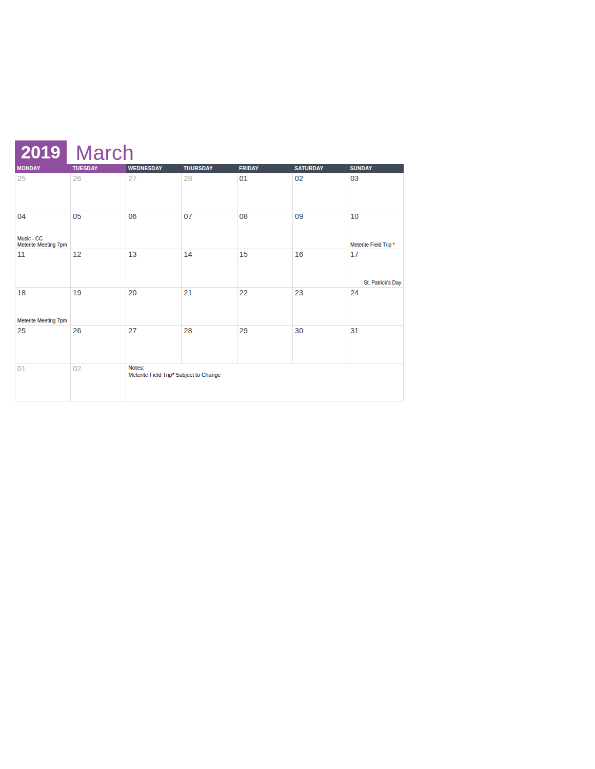2019
March
| MONDAY | TUESDAY | WEDNESDAY | THURSDAY | FRIDAY | SATURDAY | SUNDAY |
| --- | --- | --- | --- | --- | --- | --- |
| 25 | 26 | 27 | 28 | 01 | 02 | 03 |
| 04 Music - CC Meterite Meeting 7pm | 05 | 06 | 07 | 08 | 09 | 10 Meterite Field Trip * |
| 11 | 12 | 13 | 14 | 15 | 16 | 17 St. Patrick's Day |
| 18 Meterite Meeting 7pm | 19 | 20 | 21 | 22 | 23 | 24 |
| 25 | 26 | 27 | 28 | 29 | 30 | 31 |
| 01 | 02 | Notes: Meterite Field Trip* Subject to Change |